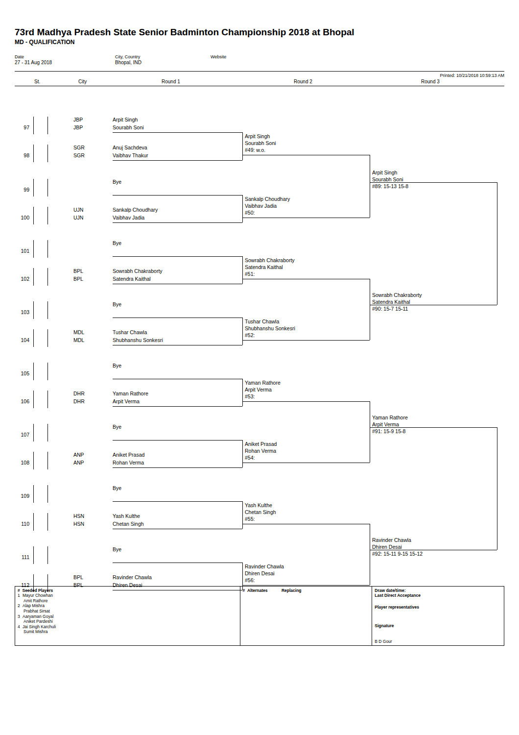73rd Madhya Pradesh State Senior Badminton Championship 2018 at Bhopal
MD - QUALIFICATION
Date 27 - 31 Aug 2018 City, Country Bhopal, IND Website
Printed: 10/21/2018 10:59:13 AM
St. City Round 1 Round 2 Round 3
97
JBP
JBP
Arpit Singh
Sourabh Soni
98
SGR
SGR
Anuj Sachdeva
Vaibhav Thakur
Arpit Singh
Sourabh Soni
#49: w.o.
99
Bye
100
UJN
UJN
Sankalp Choudhary
Vaibhav Jadia
Sankalp Choudhary
Vaibhav Jadia
#50:
Arpit Singh
Sourabh Soni
#89: 15-13 15-8
101
Bye
102
BPL
BPL
Sowrabh Chakraborty
Satendra Kaithal
Sowrabh Chakraborty
Satendra Kaithal
#51:
103
Bye
104
MDL
MDL
Tushar Chawla
Shubhanshu Sonkesri
Tushar Chawla
Shubhanshu Sonkesri
#52:
Sowrabh Chakraborty
Satendra Kaithal
#90: 15-7 15-11
105
Bye
106
DHR
DHR
Yaman Rathore
Arpit Verma
Yaman Rathore
Arpit Verma
#53:
107
Bye
108
ANP
ANP
Aniket Prasad
Rohan Verma
Aniket Prasad
Rohan Verma
#54:
Yaman Rathore
Arpit Verma
#91: 15-9 15-8
109
Bye
110
HSN
HSN
Yash Kulthe
Chetan Singh
Yash Kulthe
Chetan Singh
#55:
111
Bye
112
BPL
BPL
Ravinder Chawla
Dhiren Desai
Ravinder Chawla
Dhiren Desai
#56:
Ravinder Chawla
Dhiren Desai
#92: 15-11 9-15 15-12
| # Seeded Players 1 Mayur Chowhan Amit Rathore 2 Alap Mishra Prabhat Sirsat 3 Aaryaman Goyal Aniket Pardeshi 4 Jai Singh Karchuli Sumit Mishra | # Alternates Replacing | Draw date/time: Last Direct Acceptance Player representatives Signature B D Gour |